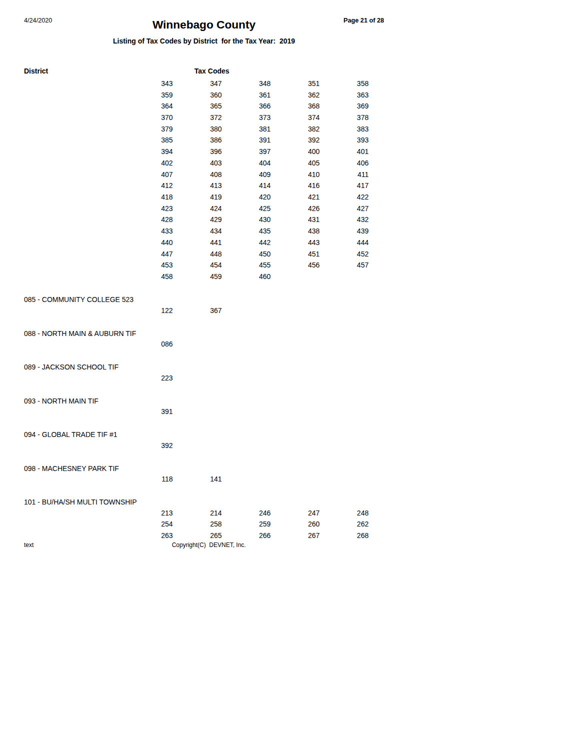4/24/2020
Page 21 of 28
Winnebago County
Listing of Tax Codes by District for the Tax Year: 2019
District Tax Codes
| 343 | 347 | 348 | 351 | 358 |
| 359 | 360 | 361 | 362 | 363 |
| 364 | 365 | 366 | 368 | 369 |
| 370 | 372 | 373 | 374 | 378 |
| 379 | 380 | 381 | 382 | 383 |
| 385 | 386 | 391 | 392 | 393 |
| 394 | 396 | 397 | 400 | 401 |
| 402 | 403 | 404 | 405 | 406 |
| 407 | 408 | 409 | 410 | 411 |
| 412 | 413 | 414 | 416 | 417 |
| 418 | 419 | 420 | 421 | 422 |
| 423 | 424 | 425 | 426 | 427 |
| 428 | 429 | 430 | 431 | 432 |
| 433 | 434 | 435 | 438 | 439 |
| 440 | 441 | 442 | 443 | 444 |
| 447 | 448 | 450 | 451 | 452 |
| 453 | 454 | 455 | 456 | 457 |
| 458 | 459 | 460 | | |
085 - COMMUNITY COLLEGE 523
| 122 | 367 |
088 - NORTH MAIN & AUBURN TIF
| 086 |
089 - JACKSON SCHOOL TIF
| 223 |
093 - NORTH MAIN TIF
| 391 |
094 - GLOBAL TRADE TIF #1
| 392 |
098 - MACHESNEY PARK TIF
| 118 | 141 |
101 - BU/HA/SH MULTI TOWNSHIP
| 213 | 214 | 246 | 247 | 248 |
| 254 | 258 | 259 | 260 | 262 |
| 263 | 265 | 266 | 267 | 268 |
text
Copyright(C) DEVNET, Inc.